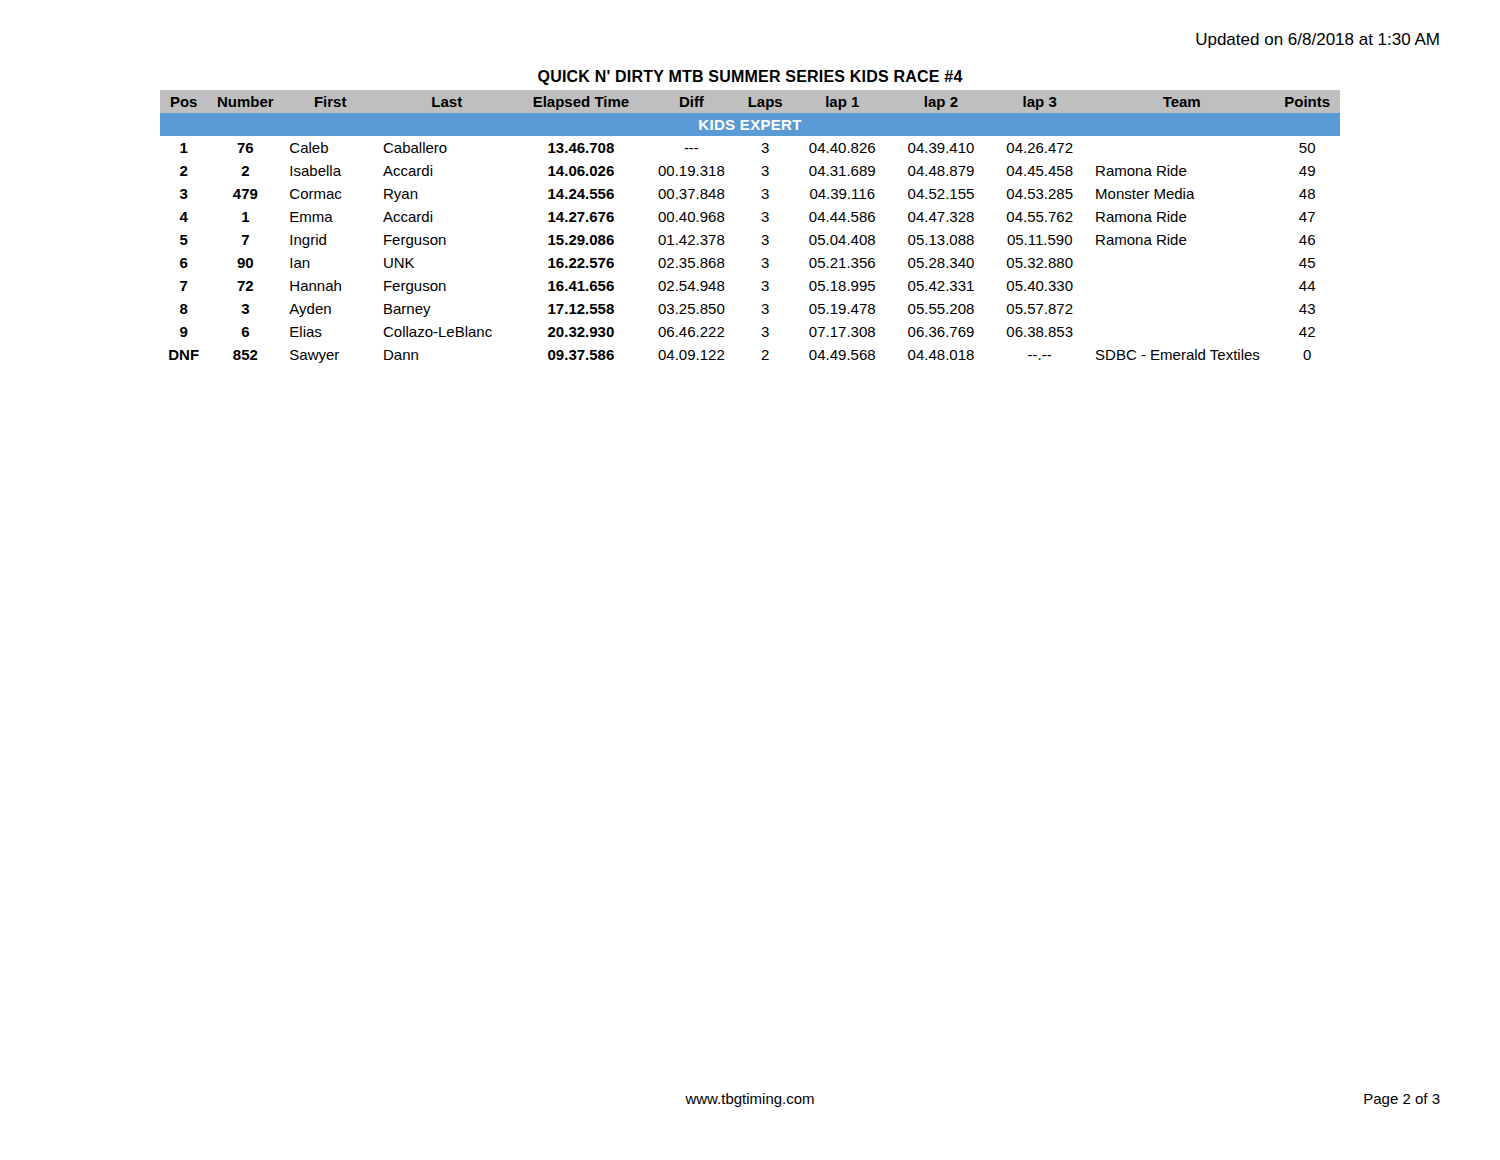Updated on 6/8/2018 at 1:30 AM
QUICK N' DIRTY MTB SUMMER SERIES KIDS RACE #4
| Pos | Number | First | Last | Elapsed Time | Diff | Laps | lap 1 | lap 2 | lap 3 | Team | Points |
| --- | --- | --- | --- | --- | --- | --- | --- | --- | --- | --- | --- |
| KIDS EXPERT |
| 1 | 76 | Caleb | Caballero | 13.46.708 | --- | 3 | 04.40.826 | 04.39.410 | 04.26.472 | | 50 |
| 2 | 2 | Isabella | Accardi | 14.06.026 | 00.19.318 | 3 | 04.31.689 | 04.48.879 | 04.45.458 | Ramona Ride | 49 |
| 3 | 479 | Cormac | Ryan | 14.24.556 | 00.37.848 | 3 | 04.39.116 | 04.52.155 | 04.53.285 | Monster Media | 48 |
| 4 | 1 | Emma | Accardi | 14.27.676 | 00.40.968 | 3 | 04.44.586 | 04.47.328 | 04.55.762 | Ramona Ride | 47 |
| 5 | 7 | Ingrid | Ferguson | 15.29.086 | 01.42.378 | 3 | 05.04.408 | 05.13.088 | 05.11.590 | Ramona Ride | 46 |
| 6 | 90 | Ian | UNK | 16.22.576 | 02.35.868 | 3 | 05.21.356 | 05.28.340 | 05.32.880 | | 45 |
| 7 | 72 | Hannah | Ferguson | 16.41.656 | 02.54.948 | 3 | 05.18.995 | 05.42.331 | 05.40.330 | | 44 |
| 8 | 3 | Ayden | Barney | 17.12.558 | 03.25.850 | 3 | 05.19.478 | 05.55.208 | 05.57.872 | | 43 |
| 9 | 6 | Elias | Collazo-LeBlanc | 20.32.930 | 06.46.222 | 3 | 07.17.308 | 06.36.769 | 06.38.853 | | 42 |
| DNF | 852 | Sawyer | Dann | 09.37.586 | 04.09.122 | 2 | 04.49.568 | 04.48.018 | --.-- | SDBC - Emerald Textiles | 0 |
www.tbgtiming.com
Page 2 of 3